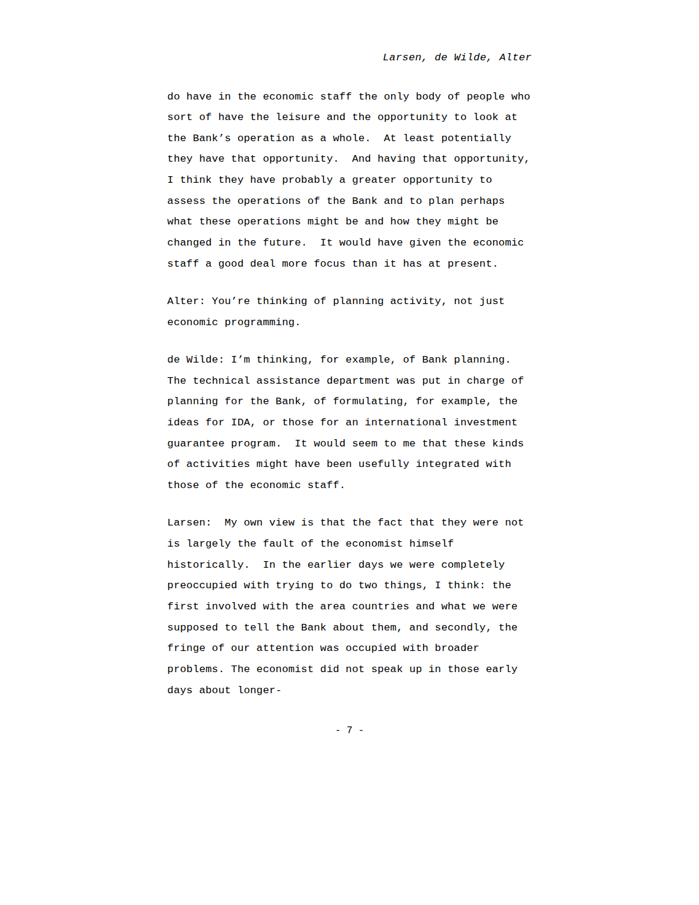Larsen, de Wilde, Alter
do have in the economic staff the only body of people who sort of have the leisure and the opportunity to look at the Bank’s operation as a whole. At least potentially they have that opportunity. And having that opportunity, I think they have probably a greater opportunity to assess the operations of the Bank and to plan perhaps what these operations might be and how they might be changed in the future. It would have given the economic staff a good deal more focus than it has at present.
Alter: You’re thinking of planning activity, not just economic programming.
de Wilde: I’m thinking, for example, of Bank planning. The technical assistance department was put in charge of planning for the Bank, of formulating, for example, the ideas for IDA, or those for an international investment guarantee program. It would seem to me that these kinds of activities might have been usefully integrated with those of the economic staff.
Larsen: My own view is that the fact that they were not is largely the fault of the economist himself historically. In the earlier days we were completely preoccupied with trying to do two things, I think: the first involved with the area countries and what we were supposed to tell the Bank about them, and secondly, the fringe of our attention was occupied with broader problems. The economist did not speak up in those early days about longer-
- 7 -